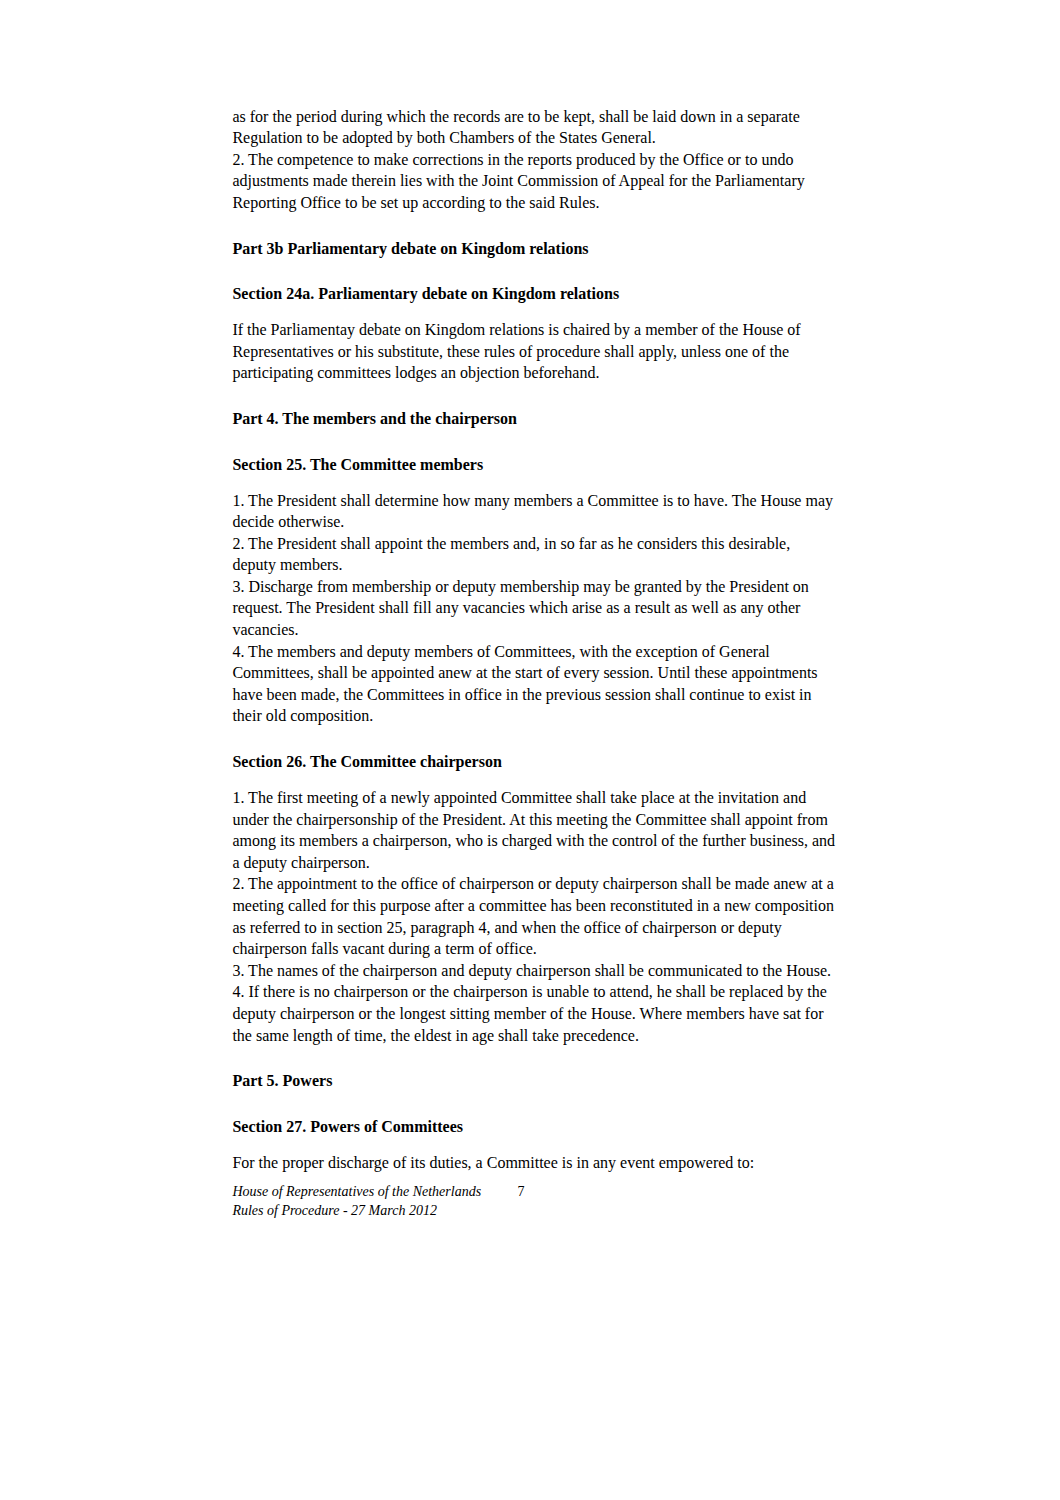as for the period during which the records are to be kept, shall be laid down in a separate Regulation to be adopted by both Chambers of the States General.
2. The competence to make corrections in the reports produced by the Office or to undo adjustments made therein lies with the Joint Commission of Appeal for the Parliamentary Reporting Office to be set up according to the said Rules.
Part 3b Parliamentary debate on Kingdom relations
Section 24a. Parliamentary debate on Kingdom relations
If the Parliamentay debate on Kingdom relations is chaired by a member of the House of Representatives or his substitute, these rules of procedure shall apply, unless one of the participating committees lodges an objection beforehand.
Part 4. The members and the chairperson
Section 25. The Committee members
1. The President shall determine how many members a Committee is to have. The House may decide otherwise.
2. The President shall appoint the members and, in so far as he considers this desirable, deputy members.
3. Discharge from membership or deputy membership may be granted by the President on request. The President shall fill any vacancies which arise as a result as well as any other vacancies.
4. The members and deputy members of Committees, with the exception of General Committees, shall be appointed anew at the start of every session. Until these appointments have been made, the Committees in office in the previous session shall continue to exist in their old composition.
Section 26. The Committee chairperson
1. The first meeting of a newly appointed Committee shall take place at the invitation and under the chairpersonship of the President. At this meeting the Committee shall appoint from among its members a chairperson, who is charged with the control of the further business, and a deputy chairperson.
2. The appointment to the office of chairperson or deputy chairperson shall be made anew at a meeting called for this purpose after a committee has been reconstituted in a new composition as referred to in section 25, paragraph 4, and when the office of chairperson or deputy chairperson falls vacant during a term of office.
3. The names of the chairperson and deputy chairperson shall be communicated to the House.
4. If there is no chairperson or the chairperson is unable to attend, he shall be replaced by the deputy chairperson or the longest sitting member of the House. Where members have sat for the same length of time, the eldest in age shall take precedence.
Part 5. Powers
Section 27. Powers of Committees
For the proper discharge of its duties, a Committee is in any event empowered to:
House of Representatives of the Netherlands
Rules of Procedure - 27 March 20127